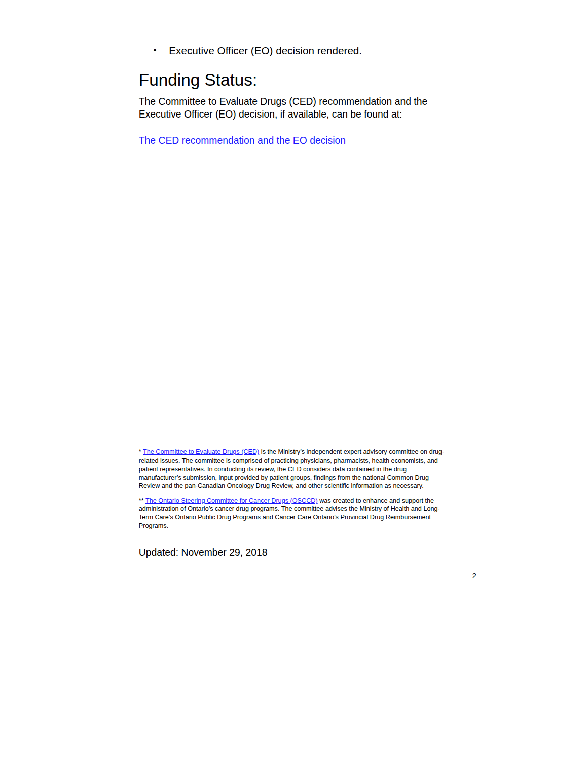Executive Officer (EO) decision rendered.
Funding Status:
The Committee to Evaluate Drugs (CED) recommendation and the Executive Officer (EO) decision, if available, can be found at:
The CED recommendation and the EO decision
* The Committee to Evaluate Drugs (CED) is the Ministry’s independent expert advisory committee on drug-related issues. The committee is comprised of practicing physicians, pharmacists, health economists, and patient representatives. In conducting its review, the CED considers data contained in the drug manufacturer’s submission, input provided by patient groups, findings from the national Common Drug Review and the pan-Canadian Oncology Drug Review, and other scientific information as necessary.
** The Ontario Steering Committee for Cancer Drugs (OSCCD) was created to enhance and support the administration of Ontario’s cancer drug programs. The committee advises the Ministry of Health and Long-Term Care’s Ontario Public Drug Programs and Cancer Care Ontario’s Provincial Drug Reimbursement Programs.
Updated: November 29, 2018
2